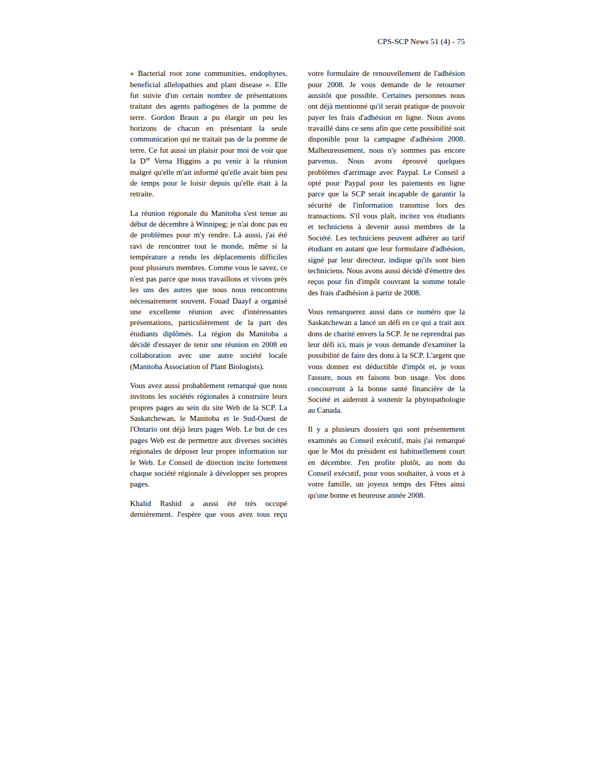CPS-SCP News 51 (4) - 75
« Bacterial root zone communities, endophytes, beneficial allelopathies and plant disease ». Elle fut suivie d'un certain nombre de présentations traitant des agents pathogènes de la pomme de terre. Gordon Braun a pu élargir un peu les horizons de chacun en présentant la seule communication qui ne traitait pas de la pomme de terre. Ce fut aussi un plaisir pour moi de voir que la Dre Verna Higgins a pu venir à la réunion malgré qu'elle m'ait informé qu'elle avait bien peu de temps pour le loisir depuis qu'elle était à la retraite.
La réunion régionale du Manitoba s'est tenue au début de décembre à Winnipeg; je n'ai donc pas eu de problèmes pour m'y rendre. Là aussi, j'ai été ravi de rencontrer tout le monde, même si la température a rendu les déplacements difficiles pour plusieurs membres. Comme vous le savez, ce n'est pas parce que nous travaillons et vivons près les uns des autres que nous nous rencontrons nécessairement souvent. Fouad Daayf a organisé une excellente réunion avec d'intéressantes présentations, particulièrement de la part des étudiants diplômés. La région du Manitoba a décidé d'essayer de tenir une réunion en 2008 en collaboration avec une autre société locale (Manitoba Association of Plant Biologists).
Vous avez aussi probablement remarqué que nous invitons les sociétés régionales à construire leurs propres pages au sein du site Web de la SCP. La Saskatchewan, le Manitoba et le Sud-Ouest de l'Ontario ont déjà leurs pages Web. Le but de ces pages Web est de permettre aux diverses sociétés régionales de déposer leur propre information sur le Web. Le Conseil de direction incite fortement chaque société régionale à développer ses propres pages.
Khalid Rashid a aussi été très occupé dernièrement. J'espère que vous avez tous reçu votre formulaire de renouvellement de l'adhésion pour 2008. Je vous demande de le retourner aussitôt que possible. Certaines personnes nous ont déjà mentionné qu'il serait pratique de pouvoir payer les frais d'adhésion en ligne. Nous avons travaillé dans ce sens afin que cette possibilité soit disponible pour la campagne d'adhésion 2008. Malheureusement, nous n'y sommes pas encore parvenus. Nous avons éprouvé quelques problèmes d'arrimage avec Paypal. Le Conseil a opté pour Paypal pour les paiements en ligne parce que la SCP serait incapable de garantir la sécurité de l'information transmise lors des transactions. S'il vous plaît, incitez vos étudiants et techniciens à devenir aussi membres de la Société. Les techniciens peuvent adhérer au tarif étudiant en autant que leur formulaire d'adhésion, signé par leur directeur, indique qu'ils sont bien techniciens. Nous avons aussi décidé d'émettre des reçus pour fin d'impôt couvrant la somme totale des frais d'adhésion à partir de 2008.
Vous remarquerez aussi dans ce numéro que la Saskatchewan a lancé un défi en ce qui a trait aux dons de charité envers la SCP. Je ne reprendrai pas leur défi ici, mais je vous demande d'examiner la possibilité de faire des dons à la SCP. L'argent que vous donnez est déductible d'impôt et, je vous l'assure, nous en faisons bon usage. Vos dons concourront à la bonne santé financière de la Société et aideront à soutenir la phytopathologie au Canada.
Il y a plusieurs dossiers qui sont présentement examinés au Conseil exécutif, mais j'ai remarqué que le Mot du président est habituellement court en décembre. J'en profite plutôt, au nom du Conseil exécutif, pour vous souhaiter, à vous et à votre famille, un joyeux temps des Fêtes ainsi qu'une bonne et heureuse année 2008.